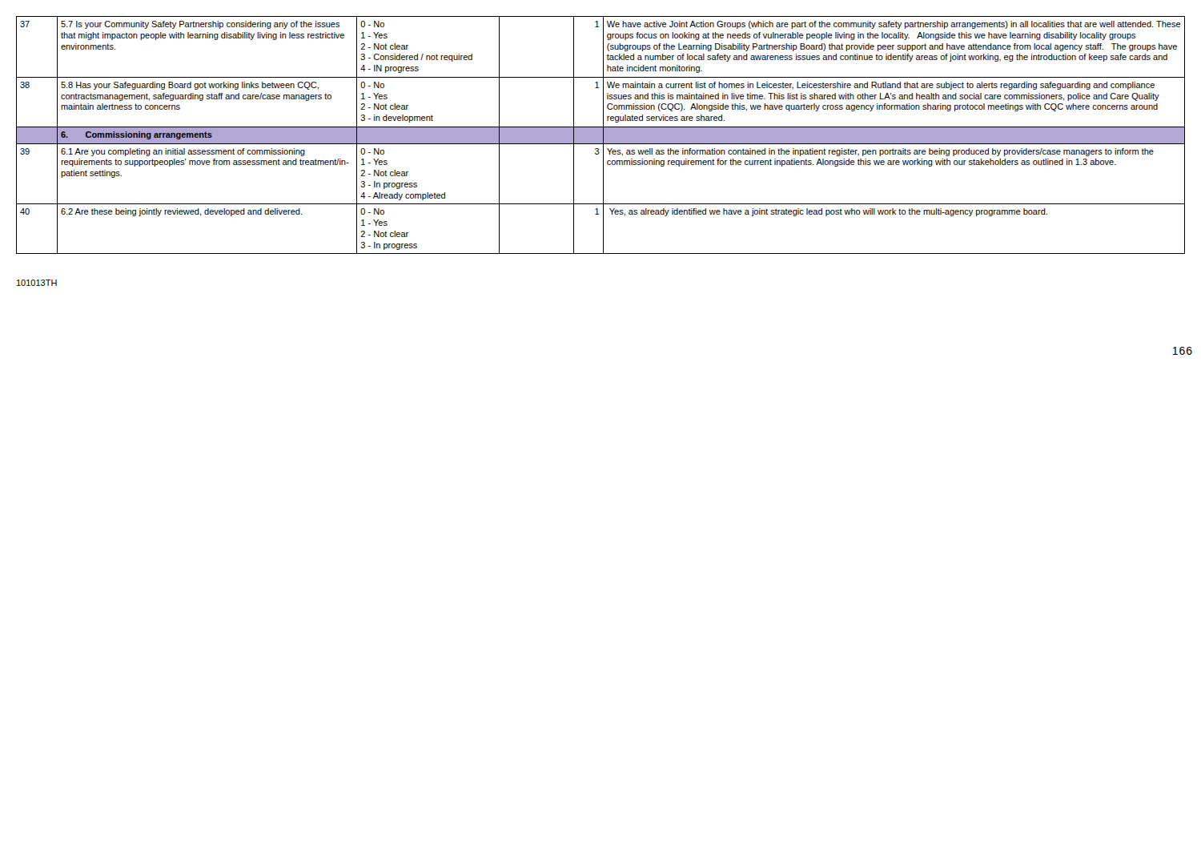166
| 37 | 5.7 Is your Community Safety Partnership considering any of the issues that might impacton people with learning disability living in less restrictive environments. | 0 - No 1 - Yes 2 - Not clear 3 - Considered / not required 4 - IN progress | | 1 | We have active Joint Action Groups (which are part of the community safety partnership arrangements) in all localities that are well attended. These groups focus on looking at the needs of vulnerable people living in the locality. Alongside this we have learning disability locality groups (subgroups of the Learning Disability Partnership Board) that provide peer support and have attendance from local agency staff. The groups have tackled a number of local safety and awareness issues and continue to identify areas of joint working, eg the introduction of keep safe cards and hate incident monitoring. |
| 38 | 5.8 Has your Safeguarding Board got working links between CQC, contractsmanagement, safeguarding staff and care/case managers to maintain alertness to concerns | 0 - No 1 - Yes 2 - Not clear 3 - in development | | 1 | We maintain a current list of homes in Leicester, Leicestershire and Rutland that are subject to alerts regarding safeguarding and compliance issues and this is maintained in live time. This list is shared with other LA's and health and social care commissioners, police and Care Quality Commission (CQC). Alongside this, we have quarterly cross agency information sharing protocol meetings with CQC where concerns around regulated services are shared. |
| | 6. Commissioning arrangements | | | | |
| 39 | 6.1 Are you completing an initial assessment of commissioning requirements to supportpeoples' move from assessment and treatment/in-patient settings. | 0 - No 1 - Yes 2 - Not clear 3 - In progress 4 - Already completed | | 3 | Yes, as well as the information contained in the inpatient register, pen portraits are being produced by providers/case managers to inform the commissioning requirement for the current inpatients. Alongside this we are working with our stakeholders as outlined in 1.3 above. |
| 40 | 6.2 Are these being jointly reviewed, developed and delivered. | 0 - No 1 - Yes 2 - Not clear 3 - In progress | | 1 | Yes, as already identified we have a joint strategic lead post who will work to the multi-agency programme board. |
101013TH